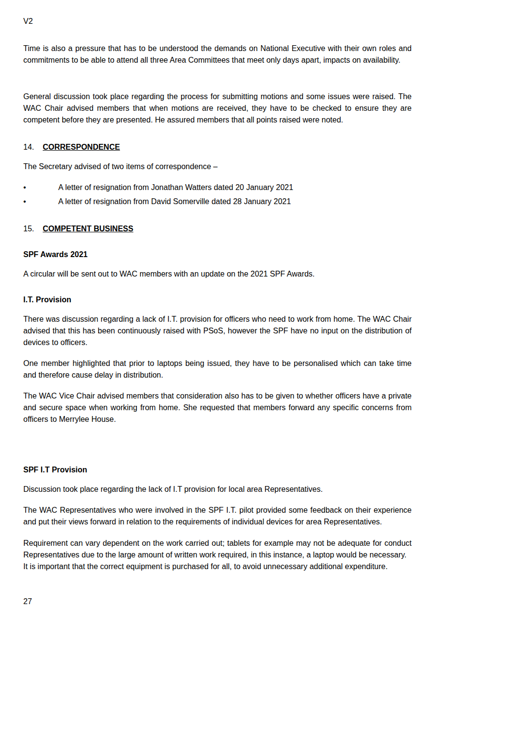V2
Time is also a pressure that has to be understood the demands on National Executive with their own roles and commitments to be able to attend all three Area Committees that meet only days apart, impacts on availability.
General discussion took place regarding the process for submitting motions and some issues were raised. The WAC Chair advised members that when motions are received, they have to be checked to ensure they are competent before they are presented. He assured members that all points raised were noted.
14. CORRESPONDENCE
The Secretary advised of two items of correspondence –
•A letter of resignation from Jonathan Watters dated 20 January 2021
•A letter of resignation from David Somerville dated 28 January 2021
15. COMPETENT BUSINESS
SPF Awards 2021
A circular will be sent out to WAC members with an update on the 2021 SPF Awards.
I.T. Provision
There was discussion regarding a lack of I.T. provision for officers who need to work from home. The WAC Chair advised that this has been continuously raised with PSoS, however the SPF have no input on the distribution of devices to officers.
One member highlighted that prior to laptops being issued, they have to be personalised which can take time and therefore cause delay in distribution.
The WAC Vice Chair advised members that consideration also has to be given to whether officers have a private and secure space when working from home. She requested that members forward any specific concerns from officers to Merrylee House.
SPF I.T Provision
Discussion took place regarding the lack of I.T provision for local area Representatives.
The WAC Representatives who were involved in the SPF I.T. pilot provided some feedback on their experience and put their views forward in relation to the requirements of individual devices for area Representatives.
Requirement can vary dependent on the work carried out; tablets for example may not be adequate for conduct Representatives due to the large amount of written work required, in this instance, a laptop would be necessary.
It is important that the correct equipment is purchased for all, to avoid unnecessary additional expenditure.
27